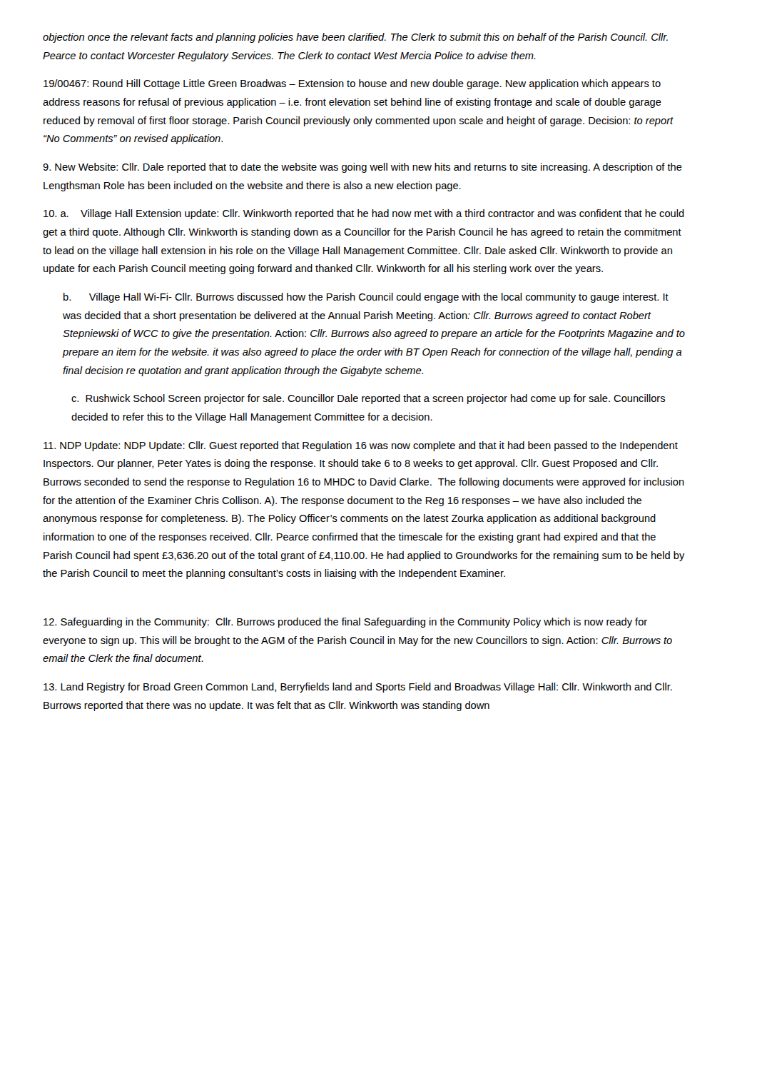objection once the relevant facts and planning policies have been clarified. The Clerk to submit this on behalf of the Parish Council. Cllr. Pearce to contact Worcester Regulatory Services. The Clerk to contact West Mercia Police to advise them.
19/00467: Round Hill Cottage Little Green Broadwas – Extension to house and new double garage. New application which appears to address reasons for refusal of previous application – i.e. front elevation set behind line of existing frontage and scale of double garage reduced by removal of first floor storage. Parish Council previously only commented upon scale and height of garage. Decision: to report “No Comments” on revised application.
9. New Website: Cllr. Dale reported that to date the website was going well with new hits and returns to site increasing. A description of the Lengthsman Role has been included on the website and there is also a new election page.
10. a. Village Hall Extension update: Cllr. Winkworth reported that he had now met with a third contractor and was confident that he could get a third quote. Although Cllr. Winkworth is standing down as a Councillor for the Parish Council he has agreed to retain the commitment to lead on the village hall extension in his role on the Village Hall Management Committee. Cllr. Dale asked Cllr. Winkworth to provide an update for each Parish Council meeting going forward and thanked Cllr. Winkworth for all his sterling work over the years.
b. Village Hall Wi-Fi- Cllr. Burrows discussed how the Parish Council could engage with the local community to gauge interest. It was decided that a short presentation be delivered at the Annual Parish Meeting. Action: Cllr. Burrows agreed to contact Robert Stepniewski of WCC to give the presentation. Action: Cllr. Burrows also agreed to prepare an article for the Footprints Magazine and to prepare an item for the website. it was also agreed to place the order with BT Open Reach for connection of the village hall, pending a final decision re quotation and grant application through the Gigabyte scheme.
c. Rushwick School Screen projector for sale. Councillor Dale reported that a screen projector had come up for sale. Councillors decided to refer this to the Village Hall Management Committee for a decision.
11. NDP Update: NDP Update: Cllr. Guest reported that Regulation 16 was now complete and that it had been passed to the Independent Inspectors. Our planner, Peter Yates is doing the response. It should take 6 to 8 weeks to get approval. Cllr. Guest Proposed and Cllr. Burrows seconded to send the response to Regulation 16 to MHDC to David Clarke. The following documents were approved for inclusion for the attention of the Examiner Chris Collison. A). The response document to the Reg 16 responses – we have also included the anonymous response for completeness. B). The Policy Officer’s comments on the latest Zourka application as additional background information to one of the responses received. Cllr. Pearce confirmed that the timescale for the existing grant had expired and that the Parish Council had spent £3,636.20 out of the total grant of £4,110.00. He had applied to Groundworks for the remaining sum to be held by the Parish Council to meet the planning consultant’s costs in liaising with the Independent Examiner.
12. Safeguarding in the Community: Cllr. Burrows produced the final Safeguarding in the Community Policy which is now ready for everyone to sign up. This will be brought to the AGM of the Parish Council in May for the new Councillors to sign. Action: Cllr. Burrows to email the Clerk the final document.
13. Land Registry for Broad Green Common Land, Berryfields land and Sports Field and Broadwas Village Hall: Cllr. Winkworth and Cllr. Burrows reported that there was no update. It was felt that as Cllr. Winkworth was standing down